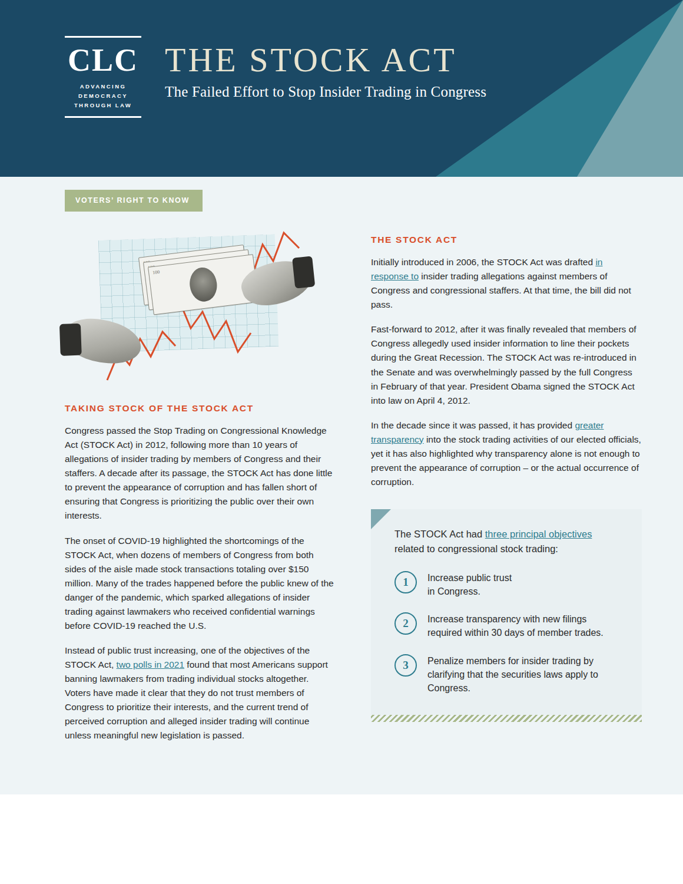CLC
ADVANCING
DEMOCRACY
THROUGH LAW
THE STOCK ACT
The Failed Effort to Stop Insider Trading in Congress
VOTERS’ RIGHT TO KNOW
100
100
100
100
100
100
Taking Stock of the STOCK Act
Congress passed the Stop Trading on Congressional Knowledge Act (STOCK Act) in 2012, following more than 10 years of allegations of insider trading by members of Congress and their staffers. A decade after its passage, the STOCK Act has done little to prevent the appearance of corruption and has fallen short of ensuring that Congress is prioritizing the public over their own interests.
The onset of COVID-19 highlighted the shortcomings of the STOCK Act, when dozens of members of Congress from both sides of the aisle made stock transactions totaling over $150 million. Many of the trades happened before the public knew of the danger of the pandemic, which sparked allegations of insider trading against lawmakers who received confidential warnings before COVID-19 reached the U.S.
Instead of public trust increasing, one of the objectives of the STOCK Act, two polls in 2021 found that most Americans support banning lawmakers from trading individual stocks altogether. Voters have made it clear that they do not trust members of Congress to prioritize their interests, and the current trend of perceived corruption and alleged insider trading will continue unless meaningful new legislation is passed.
The STOCK Act
Initially introduced in 2006, the STOCK Act was drafted in response to insider trading allegations against members of Congress and congressional staffers. At that time, the bill did not pass.
Fast-forward to 2012, after it was finally revealed that members of Congress allegedly used insider information to line their pockets during the Great Recession. The STOCK Act was re-introduced in the Senate and was overwhelmingly passed by the full Congress in February of that year. President Obama signed the STOCK Act into law on April 4, 2012.
In the decade since it was passed, it has provided greater transparency into the stock trading activities of our elected officials, yet it has also highlighted why transparency alone is not enough to prevent the appearance of corruption – or the actual occurrence of corruption.
The STOCK Act had three principal objectives related to congressional stock trading:
1 Increase public trust
in Congress.
2 Increase transparency with new filings required within 30 days of member trades.
3 Penalize members for insider trading by clarifying that the securities laws apply to Congress.